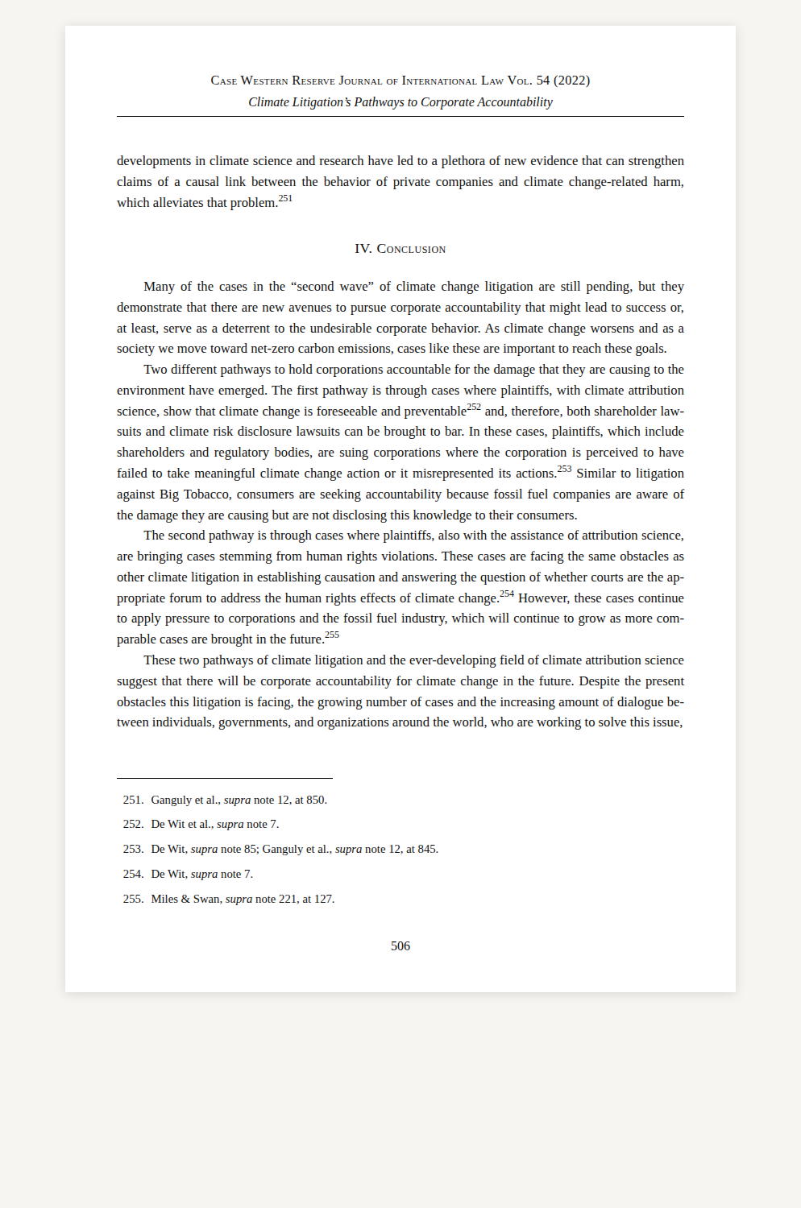Case Western Reserve Journal of International Law Vol. 54 (2022)
Climate Litigation’s Pathways to Corporate Accountability
developments in climate science and research have led to a plethora of new evidence that can strengthen claims of a causal link between the behavior of private companies and climate change-related harm, which alleviates that problem.251
IV. Conclusion
Many of the cases in the “second wave” of climate change litigation are still pending, but they demonstrate that there are new avenues to pursue corporate accountability that might lead to success or, at least, serve as a deterrent to the undesirable corporate behavior. As climate change worsens and as a society we move toward net-zero carbon emissions, cases like these are important to reach these goals.
Two different pathways to hold corporations accountable for the damage that they are causing to the environment have emerged. The first pathway is through cases where plaintiffs, with climate attribution science, show that climate change is foreseeable and preventable252 and, therefore, both shareholder lawsuits and climate risk disclosure lawsuits can be brought to bar. In these cases, plaintiffs, which include shareholders and regulatory bodies, are suing corporations where the corporation is perceived to have failed to take meaningful climate change action or it misrepresented its actions.253 Similar to litigation against Big Tobacco, consumers are seeking accountability because fossil fuel companies are aware of the damage they are causing but are not disclosing this knowledge to their consumers.
The second pathway is through cases where plaintiffs, also with the assistance of attribution science, are bringing cases stemming from human rights violations. These cases are facing the same obstacles as other climate litigation in establishing causation and answering the question of whether courts are the appropriate forum to address the human rights effects of climate change.254 However, these cases continue to apply pressure to corporations and the fossil fuel industry, which will continue to grow as more comparable cases are brought in the future.255
These two pathways of climate litigation and the ever-developing field of climate attribution science suggest that there will be corporate accountability for climate change in the future. Despite the present obstacles this litigation is facing, the growing number of cases and the increasing amount of dialogue between individuals, governments, and organizations around the world, who are working to solve this issue,
251. Ganguly et al., supra note 12, at 850.
252. De Wit et al., supra note 7.
253. De Wit, supra note 85; Ganguly et al., supra note 12, at 845.
254. De Wit, supra note 7.
255. Miles & Swan, supra note 221, at 127.
506